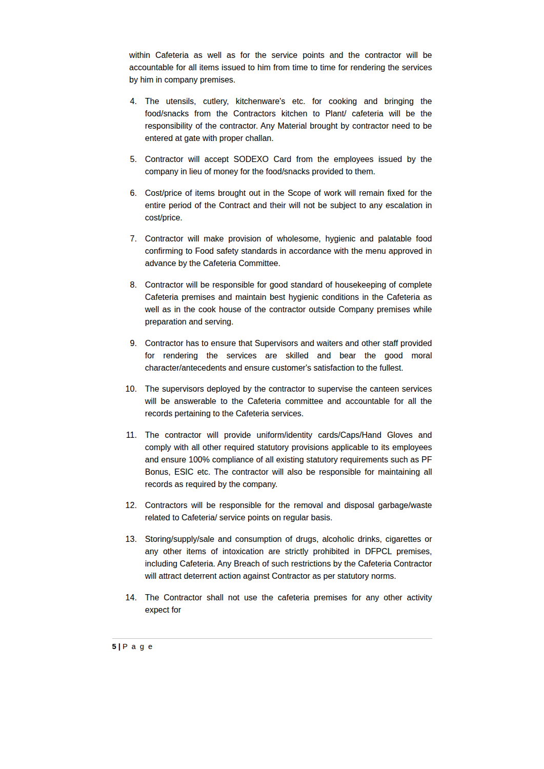within Cafeteria as well as for the service points and the contractor will be accountable for all items issued to him from time to time for rendering the services by him in company premises.
The utensils, cutlery, kitchenware's etc. for cooking and bringing the food/snacks from the Contractors kitchen to Plant/ cafeteria will be the responsibility of the contractor. Any Material brought by contractor need to be entered at gate with proper challan.
Contractor will accept SODEXO Card from the employees issued by the company in lieu of money for the food/snacks provided to them.
Cost/price of items brought out in the Scope of work will remain fixed for the entire period of the Contract and their will not be subject to any escalation in cost/price.
Contractor will make provision of wholesome, hygienic and palatable food confirming to Food safety standards in accordance with the menu approved in advance by the Cafeteria Committee.
Contractor will be responsible for good standard of housekeeping of complete Cafeteria premises and maintain best hygienic conditions in the Cafeteria as well as in the cook house of the contractor outside Company premises while preparation and serving.
Contractor has to ensure that Supervisors and waiters and other staff provided for rendering the services are skilled and bear the good moral character/antecedents and ensure customer's satisfaction to the fullest.
The supervisors deployed by the contractor to supervise the canteen services will be answerable to the Cafeteria committee and accountable for all the records pertaining to the Cafeteria services.
The contractor will provide uniform/identity cards/Caps/Hand Gloves and comply with all other required statutory provisions applicable to its employees and ensure 100% compliance of all existing statutory requirements such as PF Bonus, ESIC etc. The contractor will also be responsible for maintaining all records as required by the company.
Contractors will be responsible for the removal and disposal garbage/waste related to Cafeteria/ service points on regular basis.
Storing/supply/sale and consumption of drugs, alcoholic drinks, cigarettes or any other items of intoxication are strictly prohibited in DFPCL premises, including Cafeteria. Any Breach of such restrictions by the Cafeteria Contractor will attract deterrent action against Contractor as per statutory norms.
The Contractor shall not use the cafeteria premises for any other activity expect for
5 | P a g e